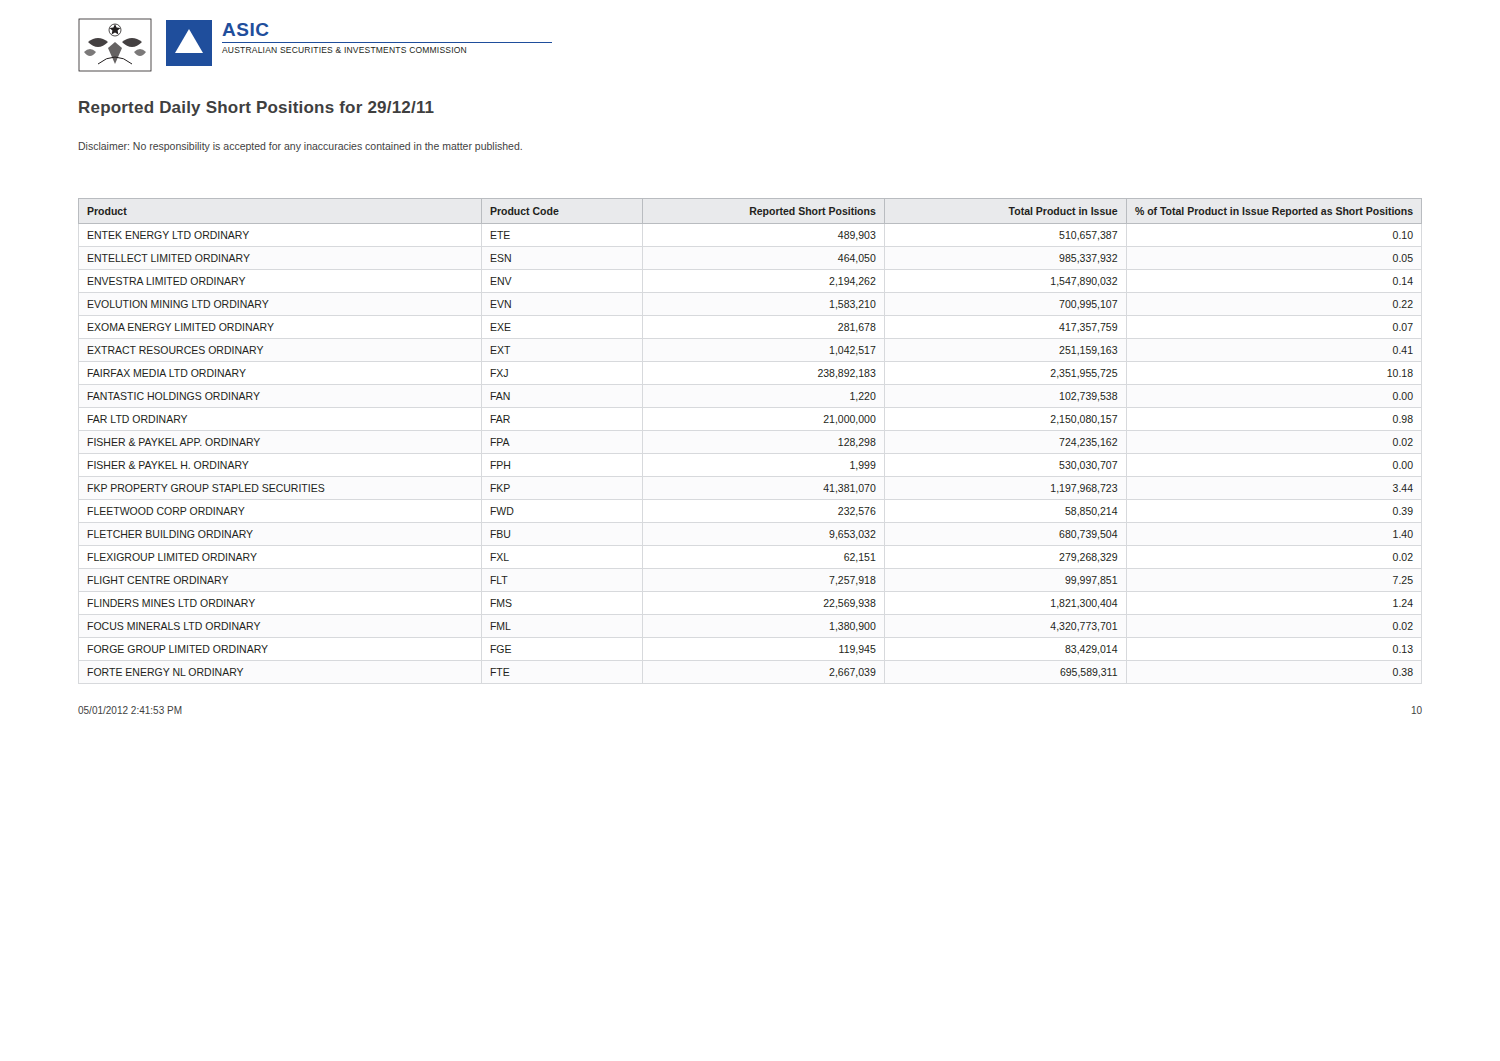ASIC
Australian Securities & Investments Commission
Reported Daily Short Positions for 29/12/11
Disclaimer: No responsibility is accepted for any inaccuracies contained in the matter published.
| Product | Product Code | Reported Short Positions | Total Product in Issue | % of Total Product in Issue Reported as Short Positions |
| --- | --- | --- | --- | --- |
| ENTEK ENERGY LTD ORDINARY | ETE | 489,903 | 510,657,387 | 0.10 |
| ENTELLECT LIMITED ORDINARY | ESN | 464,050 | 985,337,932 | 0.05 |
| ENVESTRA LIMITED ORDINARY | ENV | 2,194,262 | 1,547,890,032 | 0.14 |
| EVOLUTION MINING LTD ORDINARY | EVN | 1,583,210 | 700,995,107 | 0.22 |
| EXOMA ENERGY LIMITED ORDINARY | EXE | 281,678 | 417,357,759 | 0.07 |
| EXTRACT RESOURCES ORDINARY | EXT | 1,042,517 | 251,159,163 | 0.41 |
| FAIRFAX MEDIA LTD ORDINARY | FXJ | 238,892,183 | 2,351,955,725 | 10.18 |
| FANTASTIC HOLDINGS ORDINARY | FAN | 1,220 | 102,739,538 | 0.00 |
| FAR LTD ORDINARY | FAR | 21,000,000 | 2,150,080,157 | 0.98 |
| FISHER & PAYKEL APP. ORDINARY | FPA | 128,298 | 724,235,162 | 0.02 |
| FISHER & PAYKEL H. ORDINARY | FPH | 1,999 | 530,030,707 | 0.00 |
| FKP PROPERTY GROUP STAPLED SECURITIES | FKP | 41,381,070 | 1,197,968,723 | 3.44 |
| FLEETWOOD CORP ORDINARY | FWD | 232,576 | 58,850,214 | 0.39 |
| FLETCHER BUILDING ORDINARY | FBU | 9,653,032 | 680,739,504 | 1.40 |
| FLEXIGROUP LIMITED ORDINARY | FXL | 62,151 | 279,268,329 | 0.02 |
| FLIGHT CENTRE ORDINARY | FLT | 7,257,918 | 99,997,851 | 7.25 |
| FLINDERS MINES LTD ORDINARY | FMS | 22,569,938 | 1,821,300,404 | 1.24 |
| FOCUS MINERALS LTD ORDINARY | FML | 1,380,900 | 4,320,773,701 | 0.02 |
| FORGE GROUP LIMITED ORDINARY | FGE | 119,945 | 83,429,014 | 0.13 |
| FORTE ENERGY NL ORDINARY | FTE | 2,667,039 | 695,589,311 | 0.38 |
05/01/2012 2:41:53 PM
10